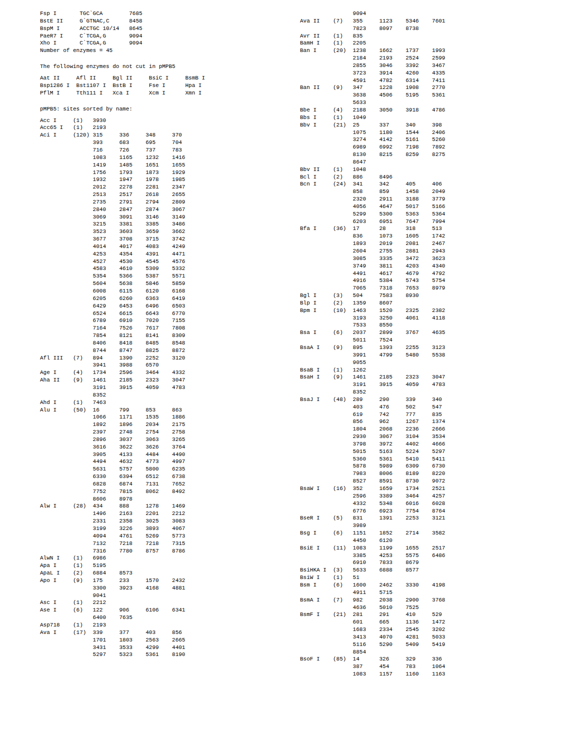Fsp I       TGC`GCA        7685
BstE II     G`GTNAC,C      8458
BspM I      ACCTGC 10/14   8645
PaeR7 I     C`TCGA,G       9094
Xho I       C`TCGA,G       9094
Number of enzymes = 45
The following enzymes do not cut in pMPB5
Aat II     Afl II     Bgl II     BsiC I     BsmB I
Bsp1286 I  Bst1107 I  BstB I     Fse I      Hpa I
PflM I     Tth111 I   Xca I      Xcm I      Xmn I
pMPB5: sites sorted by name:
Acc I     (1)   3930
Acc65 I   (1)   2193
Aci I     (120) 315     336     348     370
                393     683     695     704
                716     726     737     783
                1083    1165    1232    1416
                1419    1485    1651    1655
                1756    1793    1873    1929
                1932    1947    1978    1985
                2012    2278    2281    2347
                2513    2517    2618    2655
                2735    2791    2794    2809
                2840    2847    2874    3067
                3069    3091    3146    3149
                3215    3381    3385    3486
                3523    3603    3659    3662
                3677    3708    3715    3742
                4014    4017    4083    4249
                4253    4354    4391    4471
                4527    4530    4545    4576
                4583    4610    5309    5332
                5354    5366    5387    5571
                5604    5638    5846    5859
                6008    6115    6120    6168
                6205    6260    6363    6419
                6429    6453    6496    6503
                6524    6615    6643    6770
                6789    6910    7020    7155
                7164    7526    7617    7808
                7854    8121    8141    8309
                8406    8418    8485    8548
                8744    8747    8825    8872
Afl III   (7)   894     1390    2252    3120
                3941    3988    6570
Age I     (4)   1734    2596    3464    4332
Aha II    (9)   1461    2185    2323    3047
                3191    3915    4059    4783
                8352
Ahd I     (1)   7463
Alu I     (50)  16      799     853     863
                1066    1171    1535    1886
                1892    1896    2034    2175
                2397    2748    2754    2758
                2896    3037    3063    3265
                3616    3622    3626    3764
                3905    4133    4484    4490
                4494    4632    4773    4997
                5631    5757    5800    6235
                6330    6394    6512    6738
                6828    6874    7131    7652
                7752    7815    8062    8492
                8606    8978
Alw I     (28)  434     888     1278    1469
                1496    2163    2201    2212
                2331    2358    3025    3083
                3199    3226    3893    4067
                4094    4761    5269    5773
                7132    7218    7218    7315
                7316    7780    8757    8786
AlwN I    (1)   6986
Apa I     (1)   5195
ApaL I    (2)   6884    8573
Apo I     (9)   175     233     1570    2432
                3300    3923    4168    4881
                9041
Asc I     (1)   2212
Ase I     (6)   122     906     6106    6341
                6400    7635
Asp718    (1)   2193
Ava I     (17)  339     377     403     856
                1701    1803    2563    2665
                3431    3533    4299    4401
                5297    5323    5361    8190
                9094
Ava II    (7)   355     1123    5346    7601
                7823    8097    8738
Avr II    (1)   835
BamH I    (1)   2205
Ban I     (20)  1238    1662    1737    1993
                2184    2193    2524    2599
                2855    3046    3392    3467
                3723    3914    4260    4335
                4591    4782    6314    7411
Ban II    (9)   347     1228    1908    2770
                3638    4506    5195    5361
                5633
Bbe I     (4)   2188    3050    3918    4786
Bbs I     (1)   1049
Bbv I     (21)  25      337     340     398
                1075    1180    1544    2406
                3274    4142    5161    5260
                6989    6992    7198    7892
                8130    8215    8259    8275
                8647
Bbv II    (1)   1048
Bcl I     (2)   886     8496
Bcn I     (24)  341     342     405     406
                858     859     1458    2049
                2320    2911    3188    3779
                4056    4647    5017    5166
                5299    5300    5363    5364
                6203    6951    7647    7994
Bfa I     (36)  17      28      318     513
                836     1073    1605    1742
                1893    2019    2081    2467
                2604    2755    2881    2943
                3085    3335    3472    3623
                3749    3811    4203    4340
                4491    4617    4679    4792
                4916    5384    5743    5754
                7065    7318    7653    8979
Bgl I     (3)   504     7583    8930
Blp I     (2)   1359    8607
Bpm I     (10)  1463    1520    2325    2382
                3193    3250    4061    4118
                7533    8550
Bsa I     (6)   2037    2899    3767    4635
                5011    7524
BsaA I    (9)   895     1393    2255    3123
                3991    4799    5480    5538
                9055
BsaB I    (1)   1262
BsaH I    (9)   1461    2185    2323    3047
                3191    3915    4059    4783
                8352
BsaJ I    (48)  289     290     339     340
                403     476     502     547
                619     742     777     835
                856     962     1267    1374
                1804    2068    2236    2666
                2930    3067    3104    3534
                3798    3972    4402    4666
                5015    5163    5224    5297
                5360    5361    5410    5411
                5878    5989    6309    6730
                7983    8006    8189    8220
                8527    8591    8730    9072
BsaW I    (16)  352     1659    1734    2521
                2596    3389    3464    4257
                4332    5348    6016    6028
                6776    6923    7754    8764
BseR I    (5)   831     1391    2253    3121
                3989
Bsg I     (6)   1151    1852    2714    3582
                4450    6120
BsiE I    (11)  1083    1199    1655    2517
                3385    4253    5575    6486
                6910    7833    8679
BsiHKA I  (3)   5633    6888    8577
BsiW I    (1)   51
Bsm I     (6)   1600    2462    3330    4198
                4911    5715
BsmA I    (7)   982     2038    2900    3768
                4636    5010    7525
BsmF I    (21)  281     291     410     529
                601     665     1136    1472
                1683    2334    2545    3202
                3413    4070    4281    5033
                5116    5290    5409    5419
                8854
BsoF I    (85)  14      326     329     336
                387     454     783     1064
                1083    1157    1160    1163